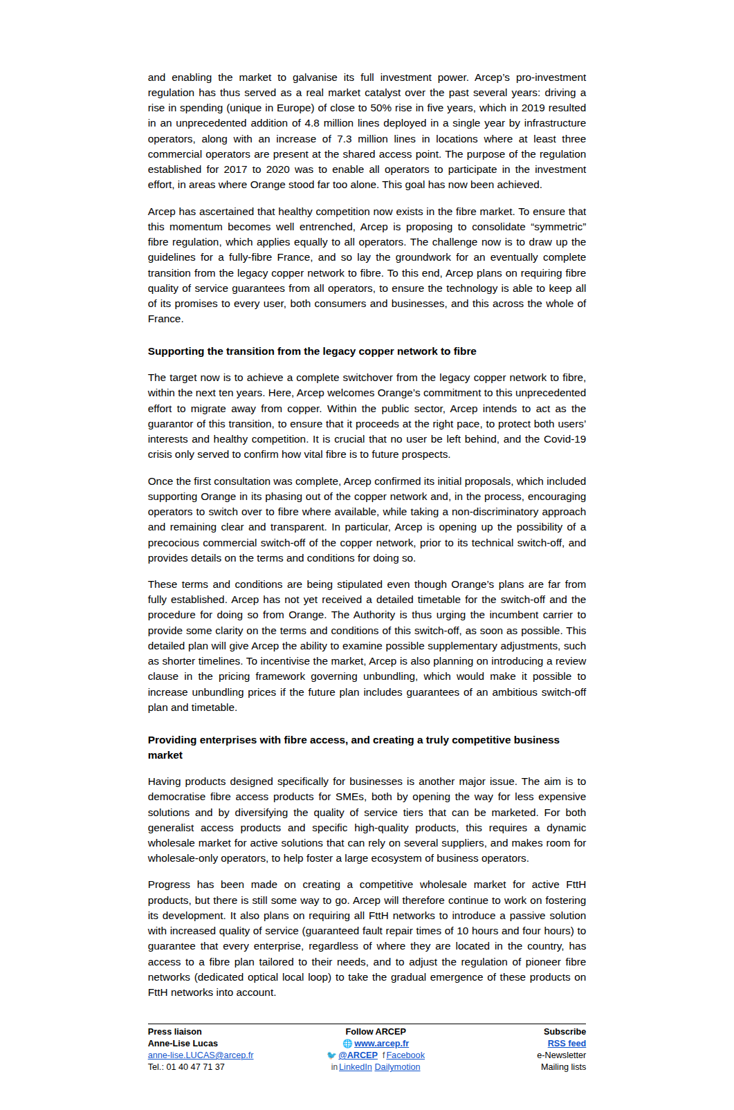and enabling the market to galvanise its full investment power. Arcep’s pro-investment regulation has thus served as a real market catalyst over the past several years: driving a rise in spending (unique in Europe) of close to 50% rise in five years, which in 2019 resulted in an unprecedented addition of 4.8 million lines deployed in a single year by infrastructure operators, along with an increase of 7.3 million lines in locations where at least three commercial operators are present at the shared access point. The purpose of the regulation established for 2017 to 2020 was to enable all operators to participate in the investment effort, in areas where Orange stood far too alone. This goal has now been achieved.
Arcep has ascertained that healthy competition now exists in the fibre market. To ensure that this momentum becomes well entrenched, Arcep is proposing to consolidate “symmetric” fibre regulation, which applies equally to all operators. The challenge now is to draw up the guidelines for a fully-fibre France, and so lay the groundwork for an eventually complete transition from the legacy copper network to fibre. To this end, Arcep plans on requiring fibre quality of service guarantees from all operators, to ensure the technology is able to keep all of its promises to every user, both consumers and businesses, and this across the whole of France.
Supporting the transition from the legacy copper network to fibre
The target now is to achieve a complete switchover from the legacy copper network to fibre, within the next ten years. Here, Arcep welcomes Orange’s commitment to this unprecedented effort to migrate away from copper. Within the public sector, Arcep intends to act as the guarantor of this transition, to ensure that it proceeds at the right pace, to protect both users’ interests and healthy competition. It is crucial that no user be left behind, and the Covid-19 crisis only served to confirm how vital fibre is to future prospects.
Once the first consultation was complete, Arcep confirmed its initial proposals, which included supporting Orange in its phasing out of the copper network and, in the process, encouraging operators to switch over to fibre where available, while taking a non-discriminatory approach and remaining clear and transparent. In particular, Arcep is opening up the possibility of a precocious commercial switch-off of the copper network, prior to its technical switch-off, and provides details on the terms and conditions for doing so.
These terms and conditions are being stipulated even though Orange’s plans are far from fully established. Arcep has not yet received a detailed timetable for the switch-off and the procedure for doing so from Orange. The Authority is thus urging the incumbent carrier to provide some clarity on the terms and conditions of this switch-off, as soon as possible. This detailed plan will give Arcep the ability to examine possible supplementary adjustments, such as shorter timelines. To incentivise the market, Arcep is also planning on introducing a review clause in the pricing framework governing unbundling, which would make it possible to increase unbundling prices if the future plan includes guarantees of an ambitious switch-off plan and timetable.
Providing enterprises with fibre access, and creating a truly competitive business market
Having products designed specifically for businesses is another major issue. The aim is to democratise fibre access products for SMEs, both by opening the way for less expensive solutions and by diversifying the quality of service tiers that can be marketed. For both generalist access products and specific high-quality products, this requires a dynamic wholesale market for active solutions that can rely on several suppliers, and makes room for wholesale-only operators, to help foster a large ecosystem of business operators.
Progress has been made on creating a competitive wholesale market for active FttH products, but there is still some way to go. Arcep will therefore continue to work on fostering its development. It also plans on requiring all FttH networks to introduce a passive solution with increased quality of service (guaranteed fault repair times of 10 hours and four hours) to guarantee that every enterprise, regardless of where they are located in the country, has access to a fibre plan tailored to their needs, and to adjust the regulation of pioneer fibre networks (dedicated optical local loop) to take the gradual emergence of these products on FttH networks into account.
| Press liaison | Follow ARCEP | Subscribe |
| Anne-Lise Lucas | 🌐 www.arcep.fr | RSS feed |
| anne-lise.LUCAS@arcep.fr | 🐦 @ARCEP f Facebook | e-Newsletter |
| Tel.: 01 40 47 71 37 | in LinkedIn Dailymotion | Mailing lists |